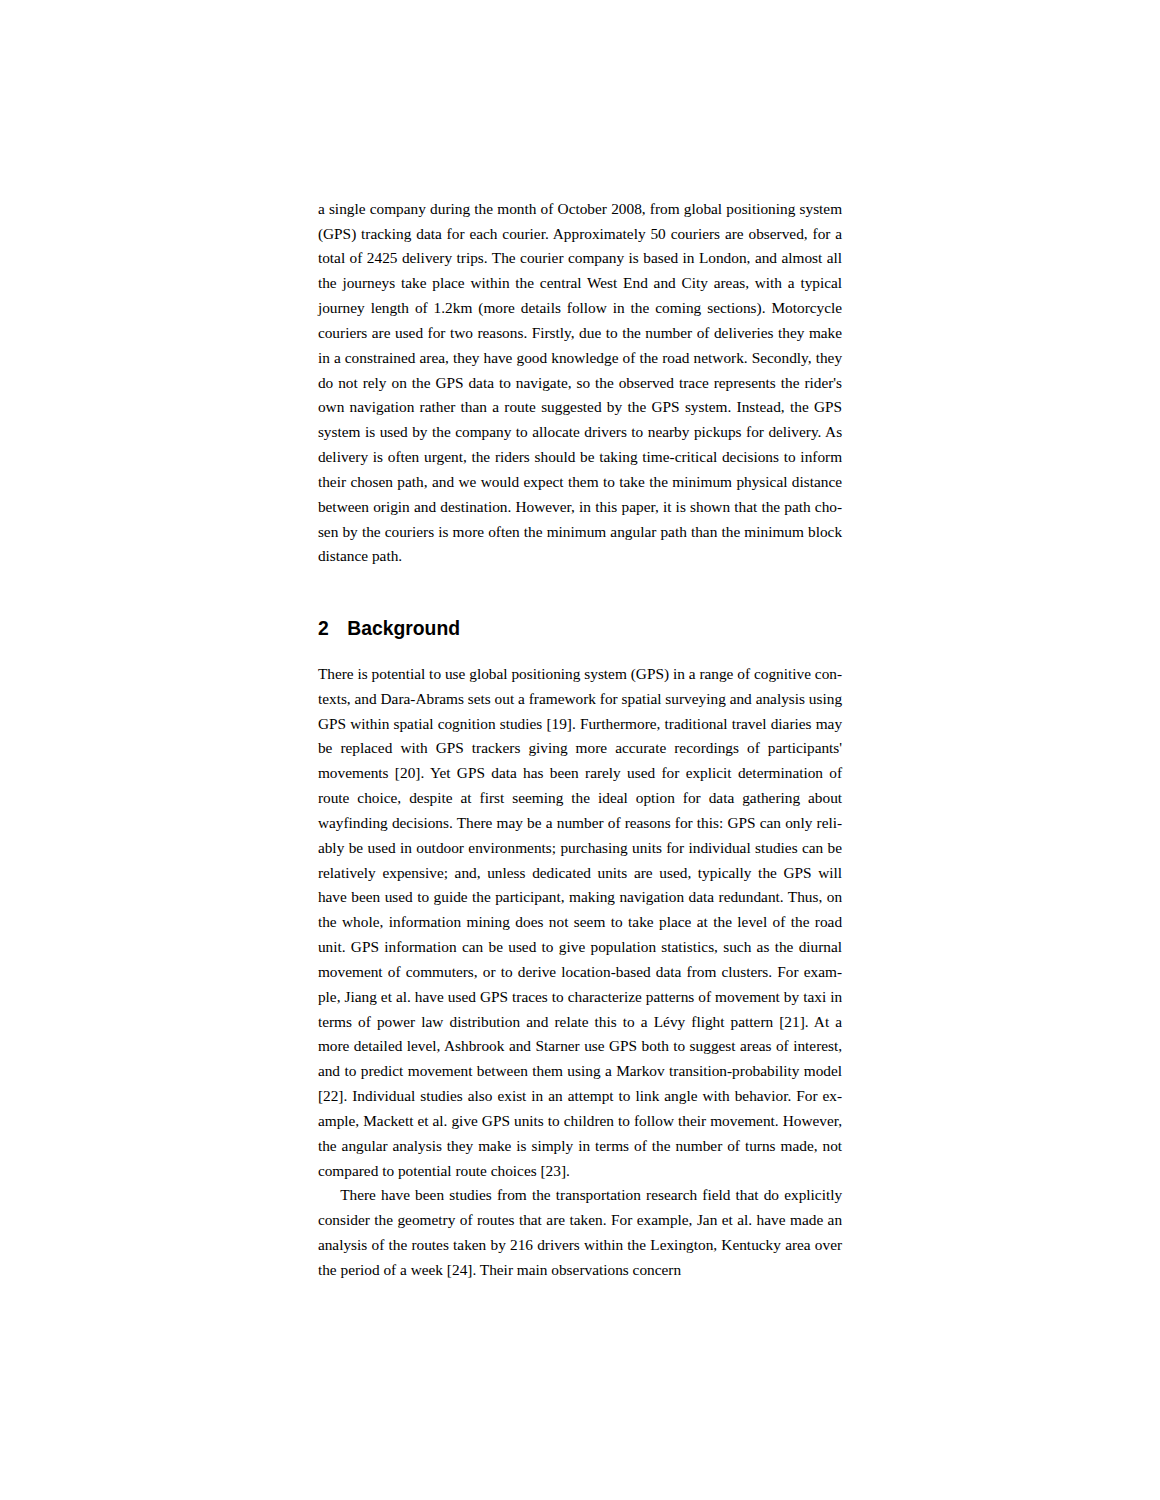a single company during the month of October 2008, from global positioning system (GPS) tracking data for each courier. Approximately 50 couriers are observed, for a total of 2425 delivery trips. The courier company is based in London, and almost all the journeys take place within the central West End and City areas, with a typical journey length of 1.2km (more details follow in the coming sections). Motorcycle couriers are used for two reasons. Firstly, due to the number of deliveries they make in a constrained area, they have good knowledge of the road network. Secondly, they do not rely on the GPS data to navigate, so the observed trace represents the rider's own navigation rather than a route suggested by the GPS system. Instead, the GPS system is used by the company to allocate drivers to nearby pickups for delivery. As delivery is often urgent, the riders should be taking time-critical decisions to inform their chosen path, and we would expect them to take the minimum physical distance between origin and destination. However, in this paper, it is shown that the path chosen by the couriers is more often the minimum angular path than the minimum block distance path.
2 Background
There is potential to use global positioning system (GPS) in a range of cognitive contexts, and Dara-Abrams sets out a framework for spatial surveying and analysis using GPS within spatial cognition studies [19]. Furthermore, traditional travel diaries may be replaced with GPS trackers giving more accurate recordings of participants' movements [20]. Yet GPS data has been rarely used for explicit determination of route choice, despite at first seeming the ideal option for data gathering about wayfinding decisions. There may be a number of reasons for this: GPS can only reliably be used in outdoor environments; purchasing units for individual studies can be relatively expensive; and, unless dedicated units are used, typically the GPS will have been used to guide the participant, making navigation data redundant. Thus, on the whole, information mining does not seem to take place at the level of the road unit. GPS information can be used to give population statistics, such as the diurnal movement of commuters, or to derive location-based data from clusters. For example, Jiang et al. have used GPS traces to characterize patterns of movement by taxi in terms of power law distribution and relate this to a Lévy flight pattern [21]. At a more detailed level, Ashbrook and Starner use GPS both to suggest areas of interest, and to predict movement between them using a Markov transition-probability model [22]. Individual studies also exist in an attempt to link angle with behavior. For example, Mackett et al. give GPS units to children to follow their movement. However, the angular analysis they make is simply in terms of the number of turns made, not compared to potential route choices [23].
There have been studies from the transportation research field that do explicitly consider the geometry of routes that are taken. For example, Jan et al. have made an analysis of the routes taken by 216 drivers within the Lexington, Kentucky area over the period of a week [24]. Their main observations concern